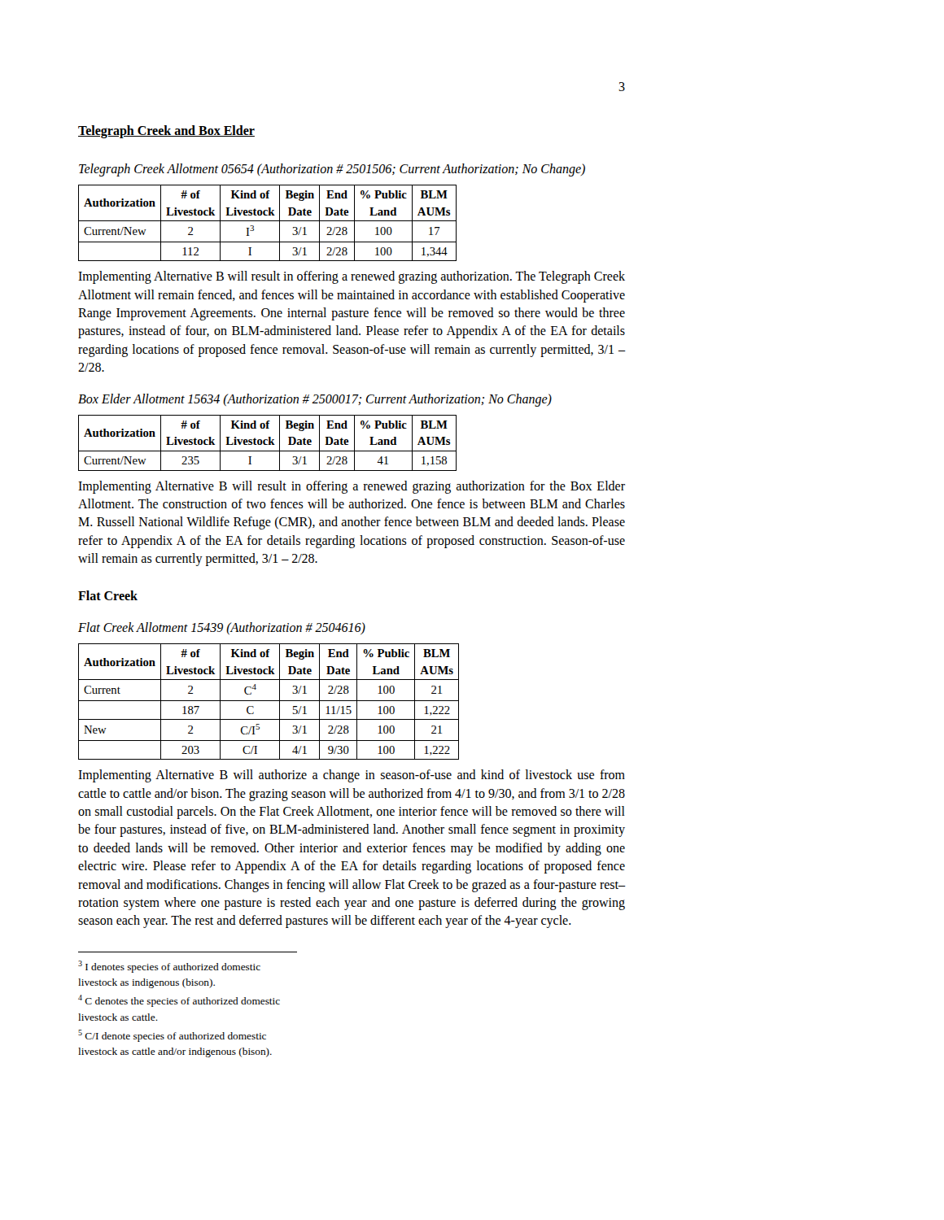3
Telegraph Creek and Box Elder
Telegraph Creek Allotment 05654 (Authorization # 2501506; Current Authorization; No Change)
| Authorization | # of Livestock | Kind of Livestock | Begin Date | End Date | % Public Land | BLM AUMs |
| --- | --- | --- | --- | --- | --- | --- |
| Current/New | 2 | I 3 | 3/1 | 2/28 | 100 | 17 |
| | 112 | I | 3/1 | 2/28 | 100 | 1,344 |
Implementing Alternative B will result in offering a renewed grazing authorization. The Telegraph Creek Allotment will remain fenced, and fences will be maintained in accordance with established Cooperative Range Improvement Agreements. One internal pasture fence will be removed so there would be three pastures, instead of four, on BLM-administered land. Please refer to Appendix A of the EA for details regarding locations of proposed fence removal. Season-of-use will remain as currently permitted, 3/1 – 2/28.
Box Elder Allotment 15634 (Authorization # 2500017; Current Authorization; No Change)
| Authorization | # of Livestock | Kind of Livestock | Begin Date | End Date | % Public Land | BLM AUMs |
| --- | --- | --- | --- | --- | --- | --- |
| Current/New | 235 | I | 3/1 | 2/28 | 41 | 1,158 |
Implementing Alternative B will result in offering a renewed grazing authorization for the Box Elder Allotment. The construction of two fences will be authorized. One fence is between BLM and Charles M. Russell National Wildlife Refuge (CMR), and another fence between BLM and deeded lands. Please refer to Appendix A of the EA for details regarding locations of proposed construction. Season-of-use will remain as currently permitted, 3/1 – 2/28.
Flat Creek
Flat Creek Allotment 15439 (Authorization # 2504616)
| Authorization | # of Livestock | Kind of Livestock | Begin Date | End Date | % Public Land | BLM AUMs |
| --- | --- | --- | --- | --- | --- | --- |
| Current | 2 | C 4 | 3/1 | 2/28 | 100 | 21 |
| | 187 | C | 5/1 | 11/15 | 100 | 1,222 |
| New | 2 | C/I 5 | 3/1 | 2/28 | 100 | 21 |
| | 203 | C/I | 4/1 | 9/30 | 100 | 1,222 |
Implementing Alternative B will authorize a change in season-of-use and kind of livestock use from cattle to cattle and/or bison. The grazing season will be authorized from 4/1 to 9/30, and from 3/1 to 2/28 on small custodial parcels. On the Flat Creek Allotment, one interior fence will be removed so there will be four pastures, instead of five, on BLM-administered land. Another small fence segment in proximity to deeded lands will be removed. Other interior and exterior fences may be modified by adding one electric wire. Please refer to Appendix A of the EA for details regarding locations of proposed fence removal and modifications. Changes in fencing will allow Flat Creek to be grazed as a four-pasture rest–rotation system where one pasture is rested each year and one pasture is deferred during the growing season each year. The rest and deferred pastures will be different each year of the 4-year cycle.
3 I denotes species of authorized domestic livestock as indigenous (bison).
4 C denotes the species of authorized domestic livestock as cattle.
5 C/I denote species of authorized domestic livestock as cattle and/or indigenous (bison).